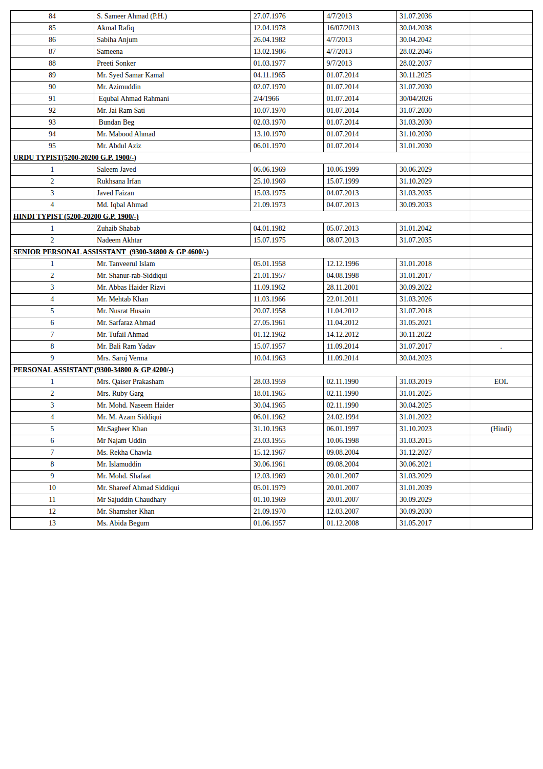| 84 | S. Sameer Ahmad (P.H.) | 27.07.1976 | 4/7/2013 | 31.07.2036 | |
| 85 | Akmal Rafiq | 12.04.1978 | 16/07/2013 | 30.04.2038 | |
| 86 | Sabiha Anjum | 26.04.1982 | 4/7/2013 | 30.04.2042 | |
| 87 | Sameena | 13.02.1986 | 4/7/2013 | 28.02.2046 | |
| 88 | Preeti Sonker | 01.03.1977 | 9/7/2013 | 28.02.2037 | |
| 89 | Mr. Syed Samar Kamal | 04.11.1965 | 01.07.2014 | 30.11.2025 | |
| 90 | Mr. Azimuddin | 02.07.1970 | 01.07.2014 | 31.07.2030 | |
| 91 | Equbal Ahmad Rahmani | 2/4/1966 | 01.07.2014 | 30/04/2026 | |
| 92 | Mr. Jai Ram Sati | 10.07.1970 | 01.07.2014 | 31.07.2030 | |
| 93 | Bundan Beg | 02.03.1970 | 01.07.2014 | 31.03.2030 | |
| 94 | Mr. Mabood Ahmad | 13.10.1970 | 01.07.2014 | 31.10.2030 | |
| 95 | Mr. Abdul Aziz | 06.01.1970 | 01.07.2014 | 31.01.2030 | |
| URDU TYPIST(5200-20200 G.P. 1900/-) | |
| 1 | Saleem Javed | 06.06.1969 | 10.06.1999 | 30.06.2029 | |
| 2 | Rukhsana Irfan | 25.10.1969 | 15.07.1999 | 31.10.2029 | |
| 3 | Javed Faizan | 15.03.1975 | 04.07.2013 | 31.03.2035 | |
| 4 | Md. Iqbal Ahmad | 21.09.1973 | 04.07.2013 | 30.09.2033 | |
| HINDI TYPIST (5200-20200 G.P. 1900/-) | |
| 1 | Zuhaib Shabab | 04.01.1982 | 05.07.2013 | 31.01.2042 | |
| 2 | Nadeem Akhtar | 15.07.1975 | 08.07.2013 | 31.07.2035 | |
| SENIOR PERSONAL ASSISSTANT (9300-34800 & GP 4600/-) | |
| 1 | Mr. Tanveerul Islam | 05.01.1958 | 12.12.1996 | 31.01.2018 | |
| 2 | Mr. Shanur-rab-Siddiqui | 21.01.1957 | 04.08.1998 | 31.01.2017 | |
| 3 | Mr. Abbas Haider Rizvi | 11.09.1962 | 28.11.2001 | 30.09.2022 | |
| 4 | Mr. Mehtab Khan | 11.03.1966 | 22.01.2011 | 31.03.2026 | |
| 5 | Mr. Nusrat Husain | 20.07.1958 | 11.04.2012 | 31.07.2018 | |
| 6 | Mr. Sarfaraz Ahmad | 27.05.1961 | 11.04.2012 | 31.05.2021 | |
| 7 | Mr. Tufail Ahmad | 01.12.1962 | 14.12.2012 | 30.11.2022 | |
| 8 | Mr. Bali Ram Yadav | 15.07.1957 | 11.09.2014 | 31.07.2017 | . |
| 9 | Mrs. Saroj Verma | 10.04.1963 | 11.09.2014 | 30.04.2023 | |
| PERSONAL ASSISTANT (9300-34800 & GP 4200/-) | |
| 1 | Mrs. Qaiser Prakasham | 28.03.1959 | 02.11.1990 | 31.03.2019 | EOL |
| 2 | Mrs. Ruby Garg | 18.01.1965 | 02.11.1990 | 31.01.2025 | |
| 3 | Mr. Mohd. Naseem Haider | 30.04.1965 | 02.11.1990 | 30.04.2025 | |
| 4 | Mr. M. Azam Siddiqui | 06.01.1962 | 24.02.1994 | 31.01.2022 | |
| 5 | Mr.Sagheer Khan | 31.10.1963 | 06.01.1997 | 31.10.2023 | (Hindi) |
| 6 | Mr Najam Uddin | 23.03.1955 | 10.06.1998 | 31.03.2015 | |
| 7 | Ms. Rekha Chawla | 15.12.1967 | 09.08.2004 | 31.12.2027 | |
| 8 | Mr. Islamuddin | 30.06.1961 | 09.08.2004 | 30.06.2021 | |
| 9 | Mr. Mohd. Shafaat | 12.03.1969 | 20.01.2007 | 31.03.2029 | |
| 10 | Mr. Shareef Ahmad Siddiqui | 05.01.1979 | 20.01.2007 | 31.01.2039 | |
| 11 | Mr Sajuddin Chaudhary | 01.10.1969 | 20.01.2007 | 30.09.2029 | |
| 12 | Mr. Shamsher Khan | 21.09.1970 | 12.03.2007 | 30.09.2030 | |
| 13 | Ms. Abida Begum | 01.06.1957 | 01.12.2008 | 31.05.2017 | |